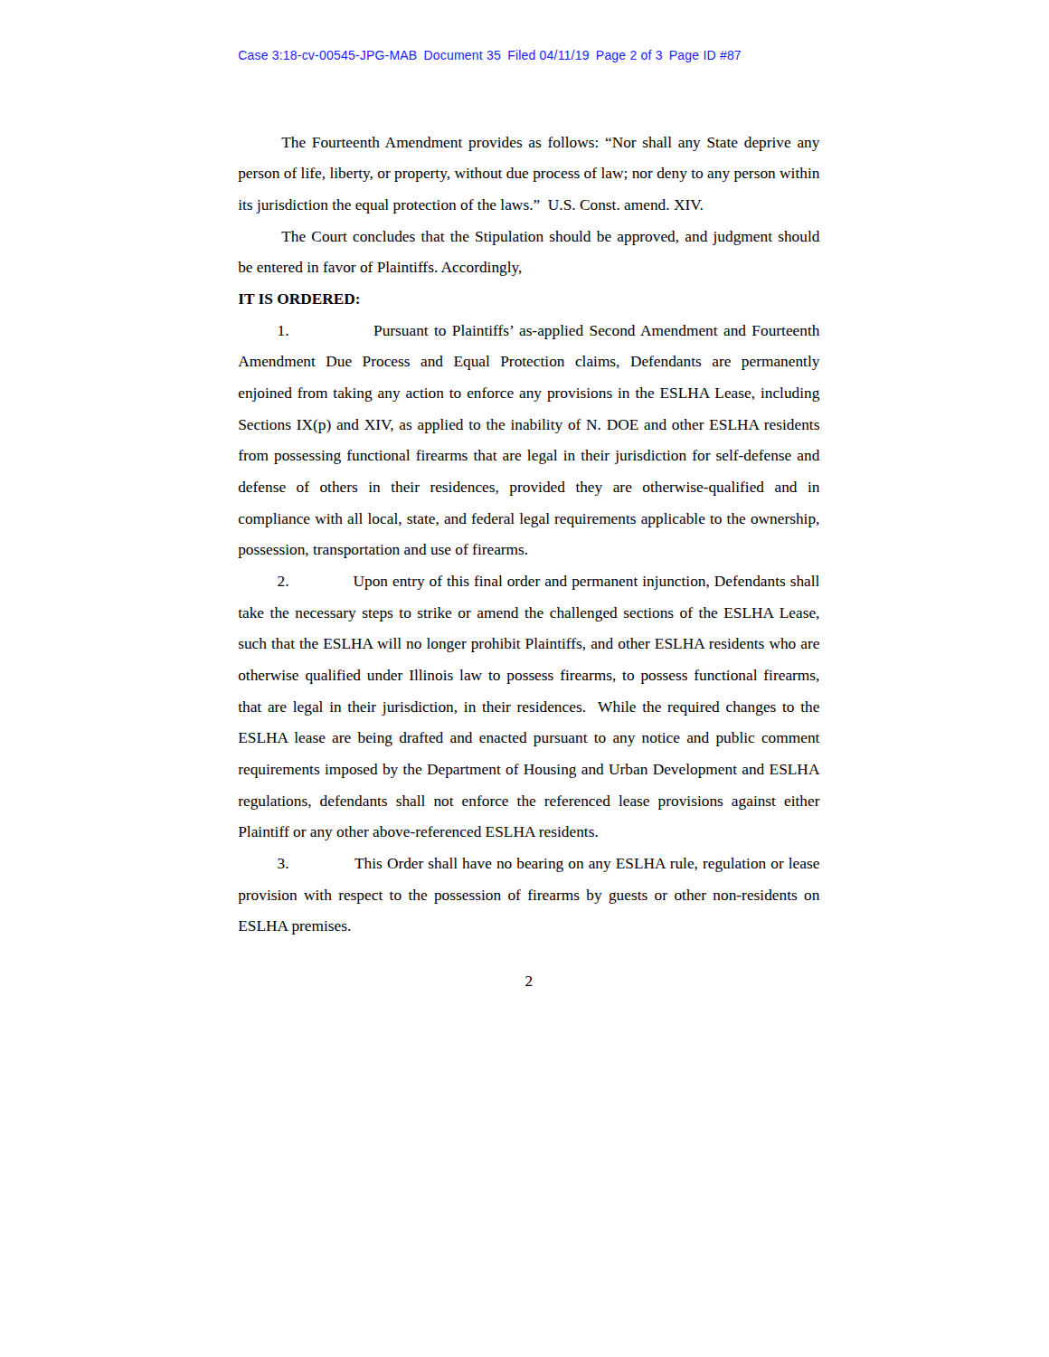Case 3:18-cv-00545-JPG-MAB Document 35 Filed 04/11/19 Page 2 of 3 Page ID #87
The Fourteenth Amendment provides as follows: “Nor shall any State deprive any person of life, liberty, or property, without due process of law; nor deny to any person within its jurisdiction the equal protection of the laws.” U.S. Const. amend. XIV.
The Court concludes that the Stipulation should be approved, and judgment should be entered in favor of Plaintiffs. Accordingly,
IT IS ORDERED:
1. Pursuant to Plaintiffs’ as-applied Second Amendment and Fourteenth Amendment Due Process and Equal Protection claims, Defendants are permanently enjoined from taking any action to enforce any provisions in the ESLHA Lease, including Sections IX(p) and XIV, as applied to the inability of N. DOE and other ESLHA residents from possessing functional firearms that are legal in their jurisdiction for self-defense and defense of others in their residences, provided they are otherwise-qualified and in compliance with all local, state, and federal legal requirements applicable to the ownership, possession, transportation and use of firearms.
2. Upon entry of this final order and permanent injunction, Defendants shall take the necessary steps to strike or amend the challenged sections of the ESLHA Lease, such that the ESLHA will no longer prohibit Plaintiffs, and other ESLHA residents who are otherwise qualified under Illinois law to possess firearms, to possess functional firearms, that are legal in their jurisdiction, in their residences. While the required changes to the ESLHA lease are being drafted and enacted pursuant to any notice and public comment requirements imposed by the Department of Housing and Urban Development and ESLHA regulations, defendants shall not enforce the referenced lease provisions against either Plaintiff or any other above-referenced ESLHA residents.
3. This Order shall have no bearing on any ESLHA rule, regulation or lease provision with respect to the possession of firearms by guests or other non-residents on ESLHA premises.
2